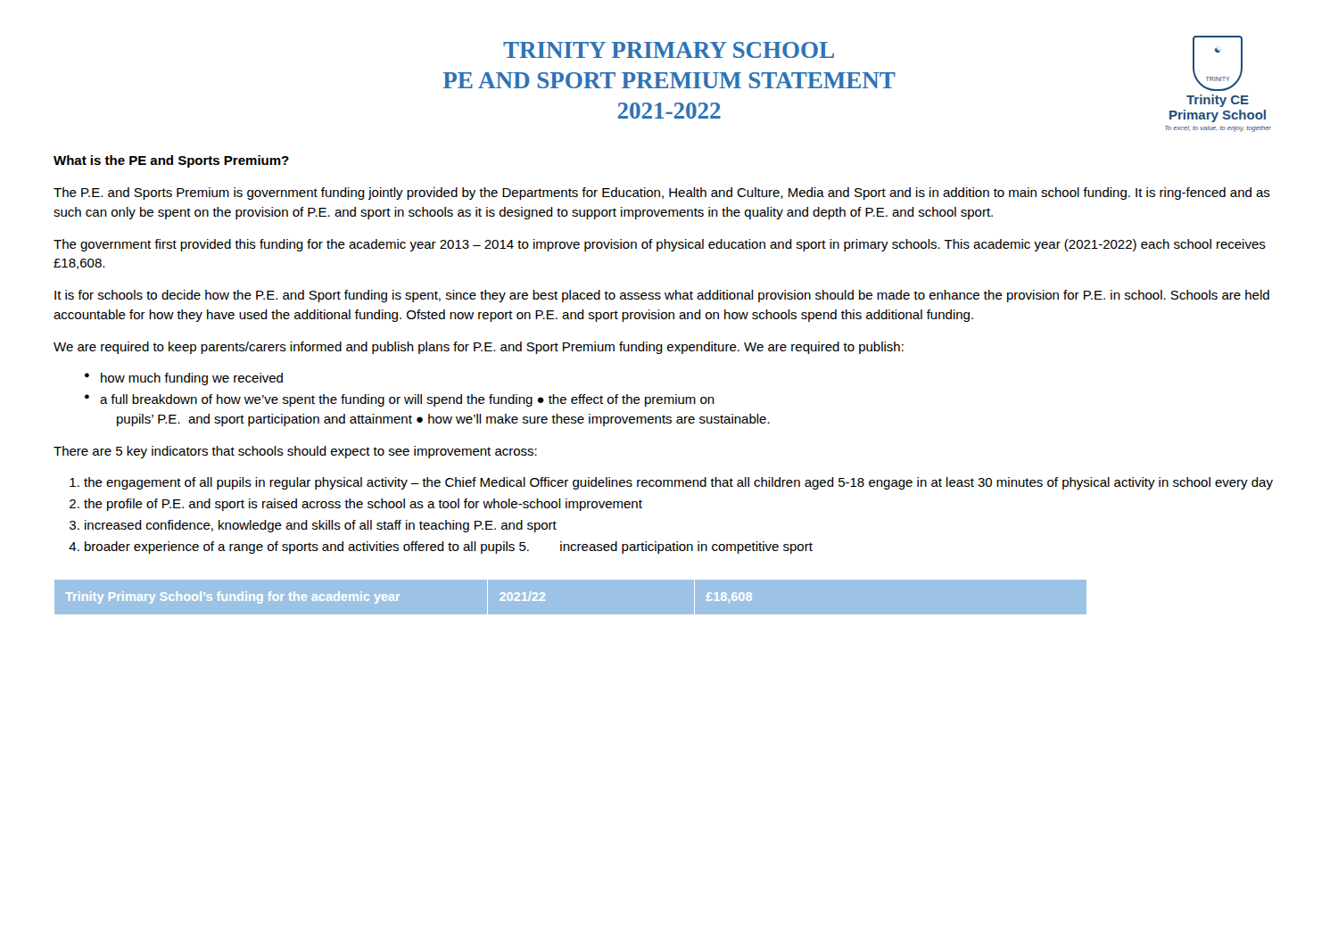☯ TRINITY
Trinity CE
Primary School
To excel, to value, to enjoy, together
TRINITY PRIMARY SCHOOL
PE AND SPORT PREMIUM STATEMENT
2021-2022
What is the PE and Sports Premium?
The P.E. and Sports Premium is government funding jointly provided by the Departments for Education, Health and Culture, Media and Sport and is in addition to main school funding. It is ring-fenced and as such can only be spent on the provision of P.E. and sport in schools as it is designed to support improvements in the quality and depth of P.E. and school sport.
The government first provided this funding for the academic year 2013 – 2014 to improve provision of physical education and sport in primary schools. This academic year (2021-2022) each school receives £18,608.
It is for schools to decide how the P.E. and Sport funding is spent, since they are best placed to assess what additional provision should be made to enhance the provision for P.E. in school. Schools are held accountable for how they have used the additional funding. Ofsted now report on P.E. and sport provision and on how schools spend this additional funding.
We are required to keep parents/carers informed and publish plans for P.E. and Sport Premium funding expenditure. We are required to publish:
how much funding we received
a full breakdown of how we’ve spent the funding or will spend the funding ● the effect of the premium on
pupils’ P.E. and sport participation and attainment ● how we’ll make sure these improvements are sustainable.
There are 5 key indicators that schools should expect to see improvement across:
the engagement of all pupils in regular physical activity – the Chief Medical Officer guidelines recommend that all children aged 5-18 engage in at least 30 minutes of physical activity in school every day
the profile of P.E. and sport is raised across the school as a tool for whole-school improvement
increased confidence, knowledge and skills of all staff in teaching P.E. and sport
broader experience of a range of sports and activities offered to all pupils 5. increased participation in competitive sport
| Trinity Primary School’s funding for the academic year | 2021/22 | £18,608 |